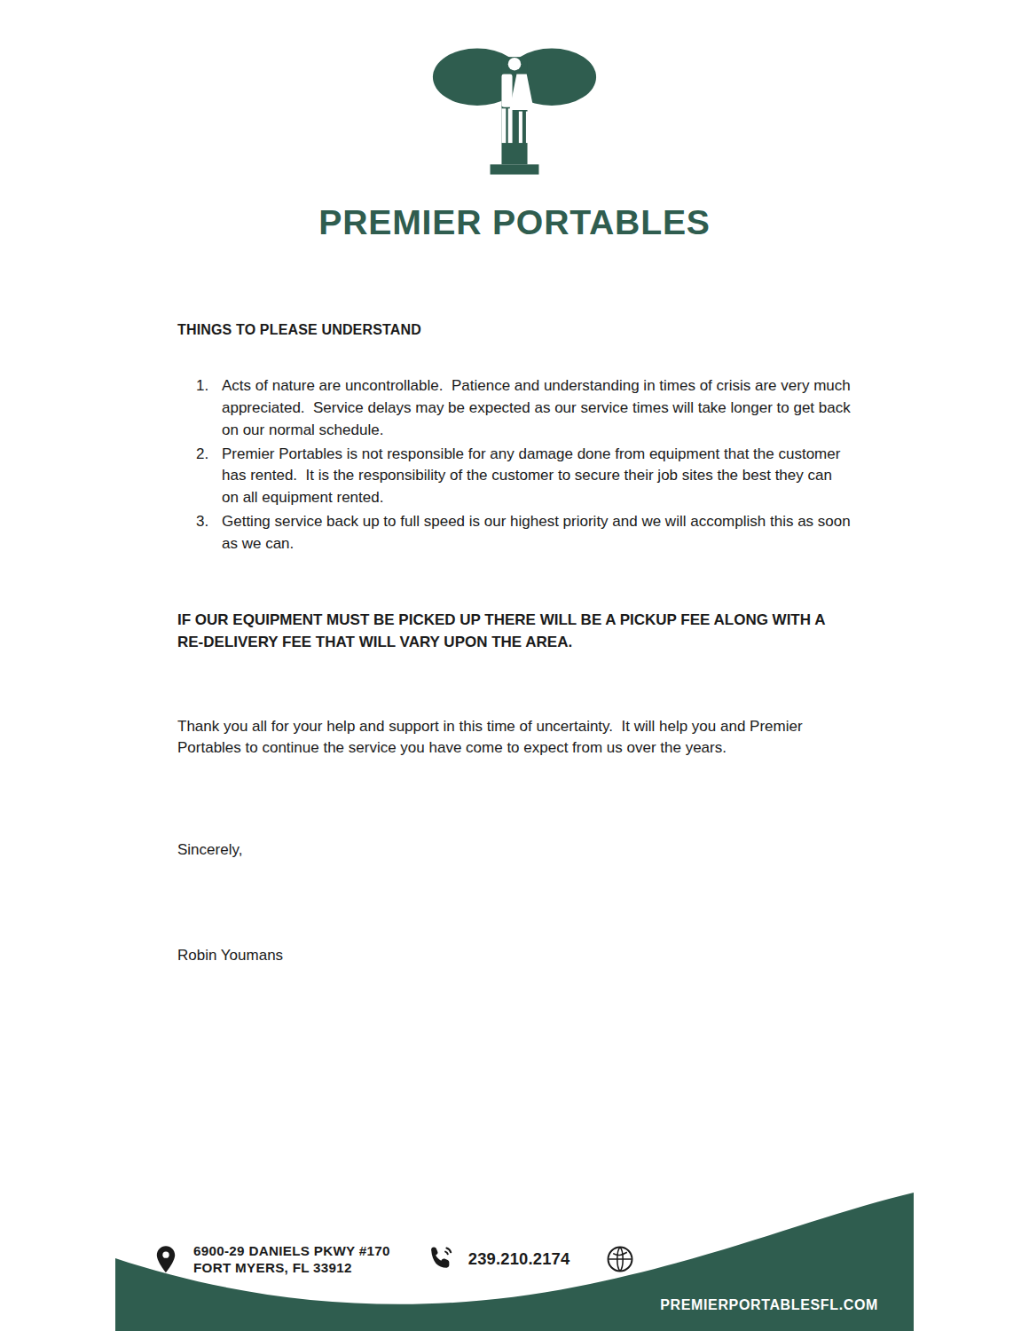Premier Portables
THINGS TO PLEASE UNDERSTAND
Acts of nature are uncontrollable. Patience and understanding in times of crisis are very much appreciated. Service delays may be expected as our service times will take longer to get back on our normal schedule.
Premier Portables is not responsible for any damage done from equipment that the customer has rented. It is the responsibility of the customer to secure their job sites the best they can on all equipment rented.
Getting service back up to full speed is our highest priority and we will accomplish this as soon as we can.
IF OUR EQUIPMENT MUST BE PICKED UP THERE WILL BE A PICKUP FEE ALONG WITH A RE-DELIVERY FEE THAT WILL VARY UPON THE AREA.
Thank you all for your help and support in this time of uncertainty. It will help you and Premier Portables to continue the service you have come to expect from us over the years.
Sincerely,
Robin Youmans
6900-29 DANIELS PKWY #170
FORT MYERS, FL 33912
239.210.2174
PREMIERPORTABLESFL.COM